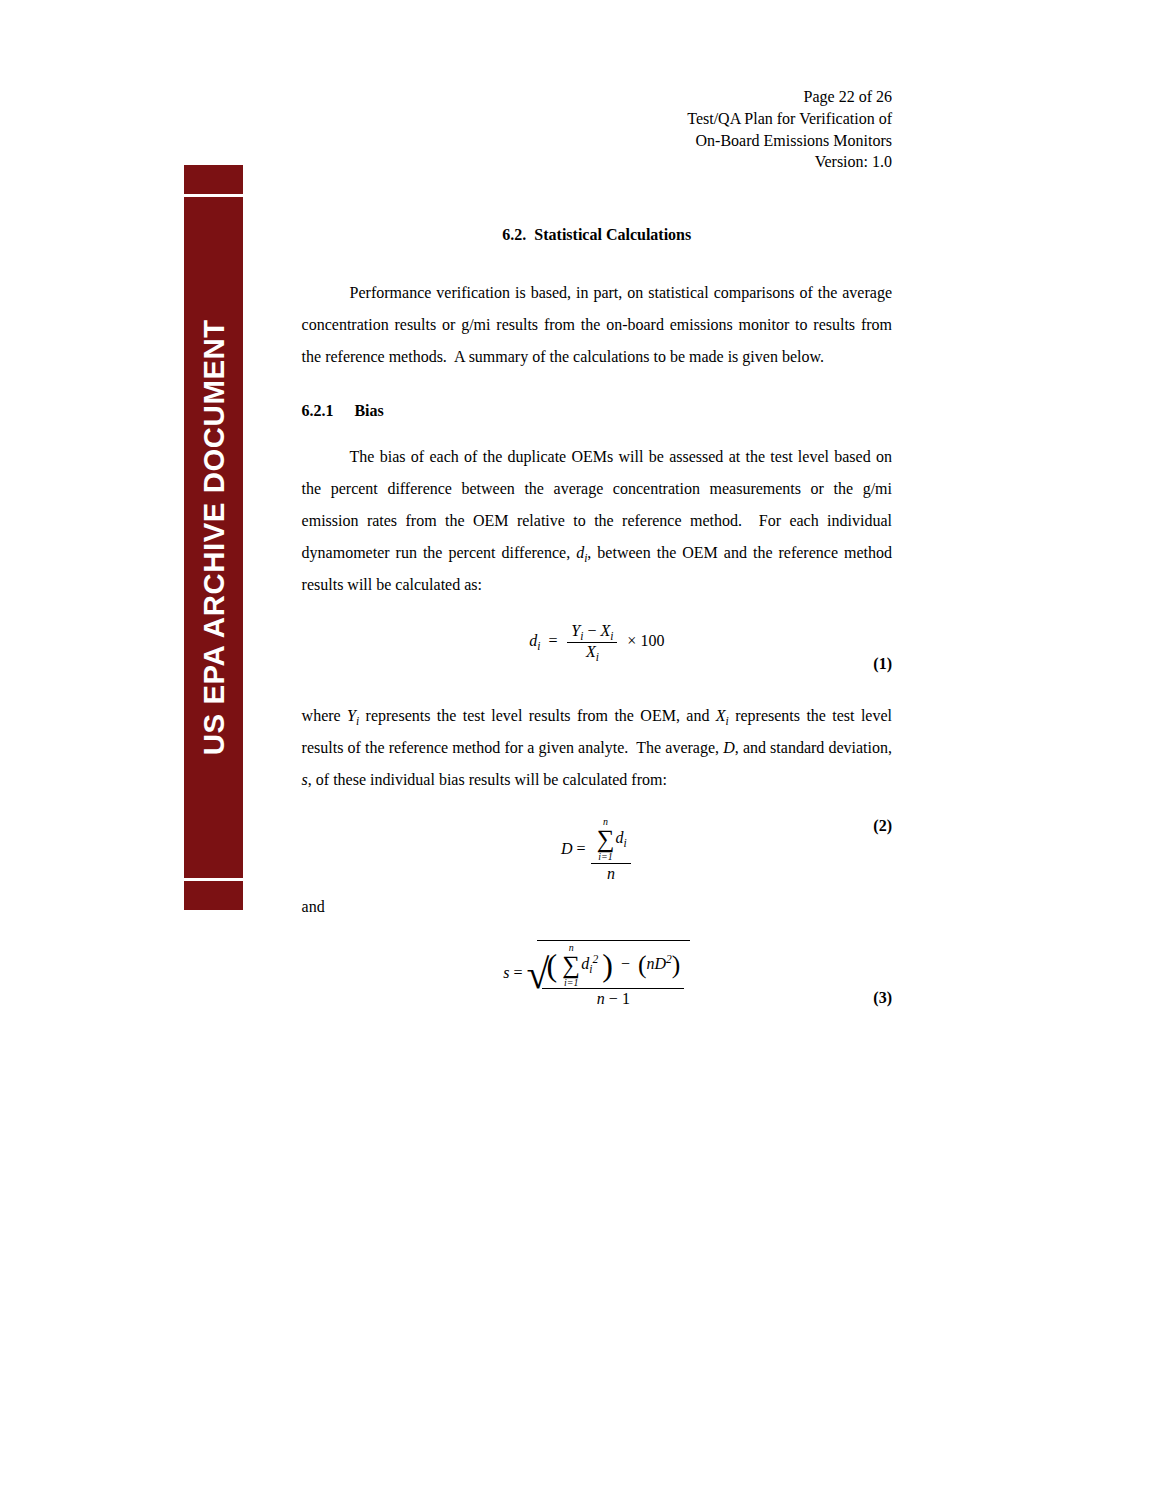US EPA ARCHIVE DOCUMENT
Page 22 of 26
Test/QA Plan for Verification of
On-Board Emissions Monitors
Version: 1.0
6.2. Statistical Calculations
Performance verification is based, in part, on statistical comparisons of the average concentration results or g/mi results from the on-board emissions monitor to results from the reference methods. A summary of the calculations to be made is given below.
6.2.1 Bias
The bias of each of the duplicate OEMs will be assessed at the test level based on the percent difference between the average concentration measurements or the g/mi emission rates from the OEM relative to the reference method. For each individual dynamometer run the percent difference, di, between the OEM and the reference method results will be calculated as:
di = Yi − Xi Xi × 100
(1)
where Yi represents the test level results from the OEM, and Xi represents the test level results of the reference method for a given analyte. The average, D, and standard deviation, s, of these individual bias results will be calculated from:
D = n ∑ i=1 di n
(2)
and
s = √ ( n ∑ i=1 di2 ) − (nD2) n − 1
(3)